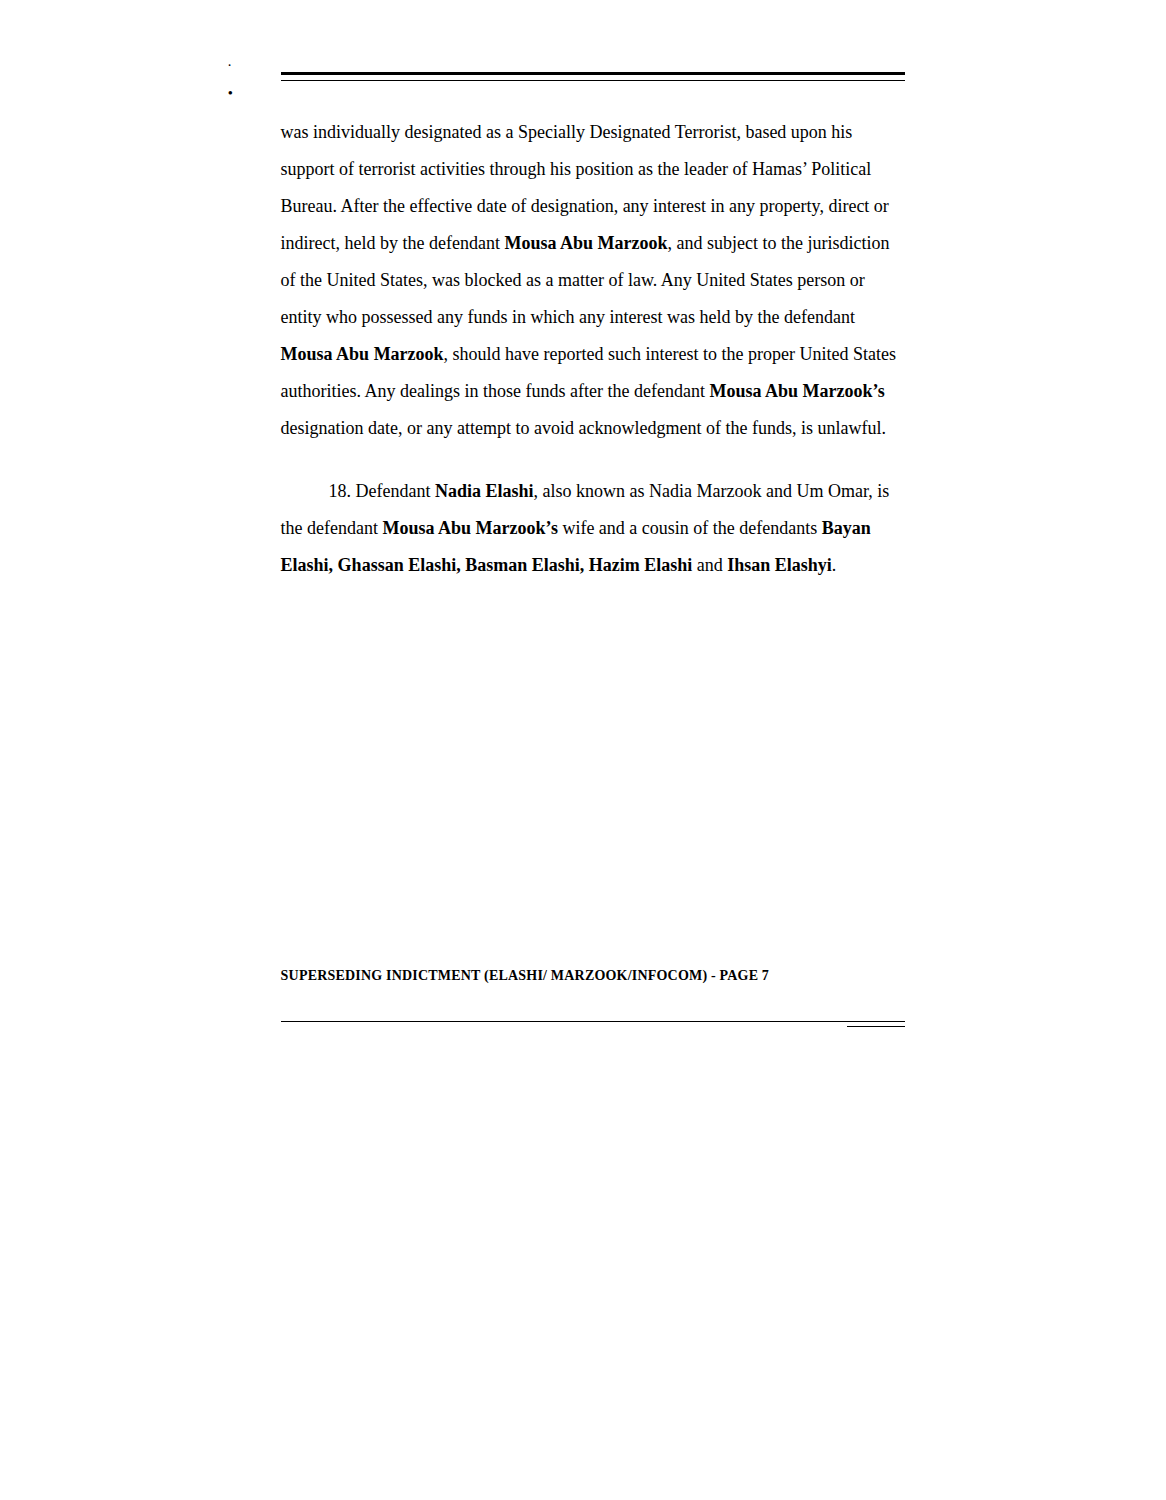. •
was individually designated as a Specially Designated Terrorist, based upon his support of terrorist activities through his position as the leader of Hamas’ Political Bureau. After the effective date of designation, any interest in any property, direct or indirect, held by the defendant Mousa Abu Marzook, and subject to the jurisdiction of the United States, was blocked as a matter of law. Any United States person or entity who possessed any funds in which any interest was held by the defendant Mousa Abu Marzook, should have reported such interest to the proper United States authorities. Any dealings in those funds after the defendant Mousa Abu Marzook’s designation date, or any attempt to avoid acknowledgment of the funds, is unlawful.
18. Defendant Nadia Elashi, also known as Nadia Marzook and Um Omar, is the defendant Mousa Abu Marzook’s wife and a cousin of the defendants Bayan Elashi, Ghassan Elashi, Basman Elashi, Hazim Elashi and Ihsan Elashyi.
SUPERSEDING INDICTMENT (ELASHI/ MARZOOK/INFOCOM) - PAGE 7